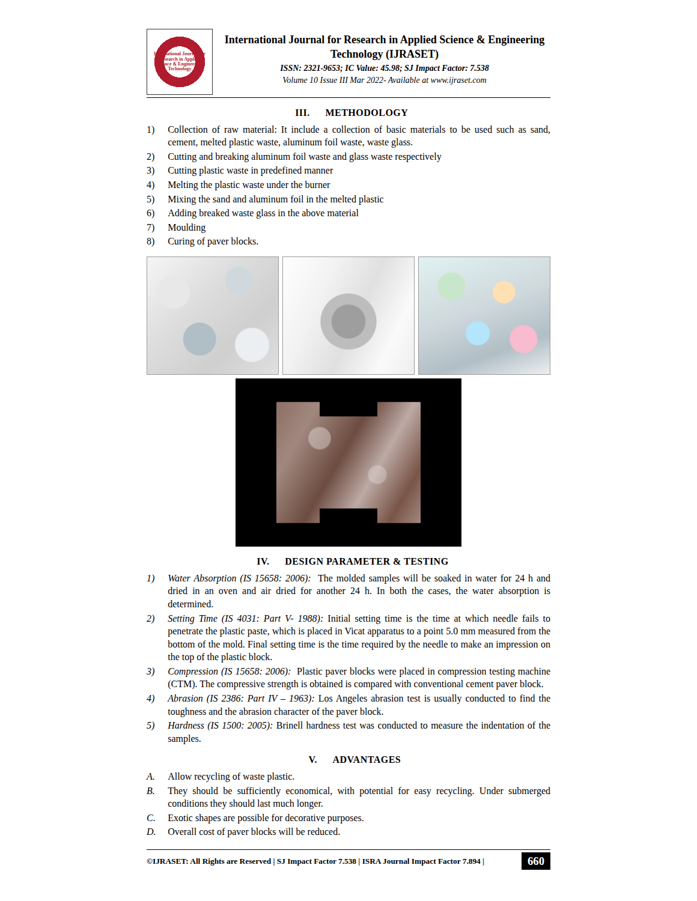International Journal for Research in Applied Science & Engineering Technology
International Journal for Research in Applied Science & Engineering Technology (IJRASET)
ISSN: 2321-9653; IC Value: 45.98; SJ Impact Factor: 7.538
Volume 10 Issue III Mar 2022- Available at www.ijraset.com
III. METHODOLOGY
Collection of raw material: It include a collection of basic materials to be used such as sand, cement, melted plastic waste, aluminum foil waste, waste glass.
Cutting and breaking aluminum foil waste and glass waste respectively
Cutting plastic waste in predefined manner
Melting the plastic waste under the burner
Mixing the sand and aluminum foil in the melted plastic
Adding breaked waste glass in the above material
Moulding
Curing of paver blocks.
IV. DESIGN PARAMETER & TESTING
Water Absorption (IS 15658: 2006): The molded samples will be soaked in water for 24 h and dried in an oven and air dried for another 24 h. In both the cases, the water absorption is determined.
Setting Time (IS 4031: Part V- 1988): Initial setting time is the time at which needle fails to penetrate the plastic paste, which is placed in Vicat apparatus to a point 5.0 mm measured from the bottom of the mold. Final setting time is the time required by the needle to make an impression on the top of the plastic block.
Compression (IS 15658: 2006): Plastic paver blocks were placed in compression testing machine (CTM). The compressive strength is obtained is compared with conventional cement paver block.
Abrasion (IS 2386: Part IV – 1963): Los Angeles abrasion test is usually conducted to find the toughness and the abrasion character of the paver block.
Hardness (IS 1500: 2005): Brinell hardness test was conducted to measure the indentation of the samples.
V. ADVANTAGES
Allow recycling of waste plastic.
They should be sufficiently economical, with potential for easy recycling. Under submerged conditions they should last much longer.
Exotic shapes are possible for decorative purposes.
Overall cost of paver blocks will be reduced.
©IJRASET: All Rights are Reserved | SJ Impact Factor 7.538 | ISRA Journal Impact Factor 7.894 |
660